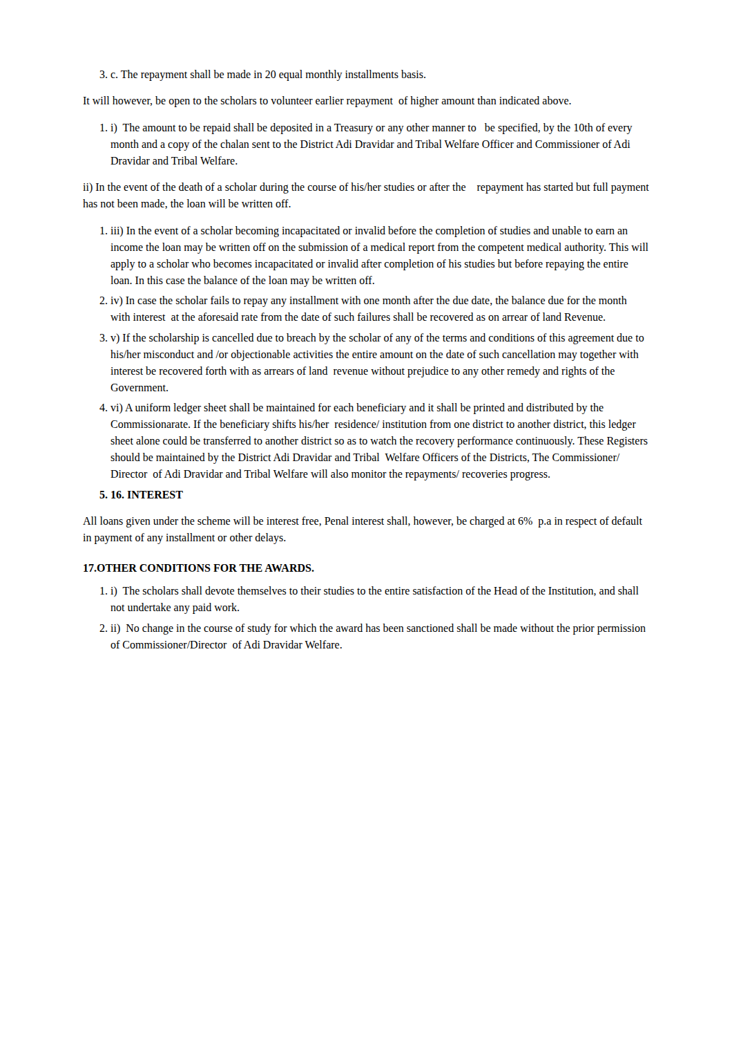c. The repayment shall be made in 20 equal monthly installments basis.
It will however, be open to the scholars to volunteer earlier repayment of higher amount than indicated above.
i) The amount to be repaid shall be deposited in a Treasury or any other manner to be specified, by the 10th of every month and a copy of the chalan sent to the District Adi Dravidar and Tribal Welfare Officer and Commissioner of Adi Dravidar and Tribal Welfare.
ii) In the event of the death of a scholar during the course of his/her studies or after the repayment has started but full payment has not been made, the loan will be written off.
iii) In the event of a scholar becoming incapacitated or invalid before the completion of studies and unable to earn an income the loan may be written off on the submission of a medical report from the competent medical authority. This will apply to a scholar who becomes incapacitated or invalid after completion of his studies but before repaying the entire loan. In this case the balance of the loan may be written off.
iv) In case the scholar fails to repay any installment with one month after the due date, the balance due for the month with interest at the aforesaid rate from the date of such failures shall be recovered as on arrear of land Revenue.
v) If the scholarship is cancelled due to breach by the scholar of any of the terms and conditions of this agreement due to his/her misconduct and /or objectionable activities the entire amount on the date of such cancellation may together with interest be recovered forth with as arrears of land revenue without prejudice to any other remedy and rights of the Government.
vi) A uniform ledger sheet shall be maintained for each beneficiary and it shall be printed and distributed by the Commissionarate. If the beneficiary shifts his/her residence/ institution from one district to another district, this ledger sheet alone could be transferred to another district so as to watch the recovery performance continuously. These Registers should be maintained by the District Adi Dravidar and Tribal Welfare Officers of the Districts, The Commissioner/ Director of Adi Dravidar and Tribal Welfare will also monitor the repayments/ recoveries progress.
16. INTEREST
All loans given under the scheme will be interest free, Penal interest shall, however, be charged at 6% p.a in respect of default in payment of any installment or other delays.
17.OTHER CONDITIONS FOR THE AWARDS.
i) The scholars shall devote themselves to their studies to the entire satisfaction of the Head of the Institution, and shall not undertake any paid work.
ii) No change in the course of study for which the award has been sanctioned shall be made without the prior permission of Commissioner/Director of Adi Dravidar Welfare.